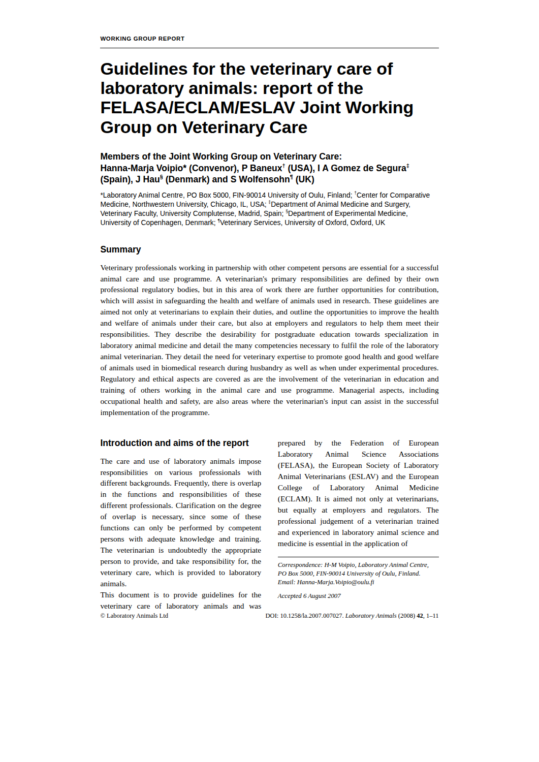WORKING GROUP REPORT
Guidelines for the veterinary care of laboratory animals: report of the FELASA/ECLAM/ESLAV Joint Working Group on Veterinary Care
Members of the Joint Working Group on Veterinary Care:
Hanna-Marja Voipio* (Convenor), P Baneux† (USA), I A Gomez de Segura‡ (Spain), J Hau§ (Denmark) and S Wolfensohn¶ (UK)
*Laboratory Animal Centre, PO Box 5000, FIN-90014 University of Oulu, Finland; †Center for Comparative Medicine, Northwestern University, Chicago, IL, USA; ‡Department of Animal Medicine and Surgery, Veterinary Faculty, University Complutense, Madrid, Spain; §Department of Experimental Medicine, University of Copenhagen, Denmark; ¶Veterinary Services, University of Oxford, Oxford, UK
Summary
Veterinary professionals working in partnership with other competent persons are essential for a successful animal care and use programme. A veterinarian's primary responsibilities are defined by their own professional regulatory bodies, but in this area of work there are further opportunities for contribution, which will assist in safeguarding the health and welfare of animals used in research. These guidelines are aimed not only at veterinarians to explain their duties, and outline the opportunities to improve the health and welfare of animals under their care, but also at employers and regulators to help them meet their responsibilities. They describe the desirability for postgraduate education towards specialization in laboratory animal medicine and detail the many competencies necessary to fulfil the role of the laboratory animal veterinarian. They detail the need for veterinary expertise to promote good health and good welfare of animals used in biomedical research during husbandry as well as when under experimental procedures. Regulatory and ethical aspects are covered as are the involvement of the veterinarian in education and training of others working in the animal care and use programme. Managerial aspects, including occupational health and safety, are also areas where the veterinarian's input can assist in the successful implementation of the programme.
Introduction and aims of the report
The care and use of laboratory animals impose responsibilities on various professionals with different backgrounds. Frequently, there is overlap in the functions and responsibilities of these different professionals. Clarification on the degree of overlap is necessary, since some of these functions can only be performed by competent persons with adequate knowledge and training. The veterinarian is undoubtedly the appropriate person to provide, and take responsibility for, the veterinary care, which is provided to laboratory animals.
This document is to provide guidelines for the veterinary care of laboratory animals and was prepared by the Federation of European Laboratory Animal Science Associations (FELASA), the European Society of Laboratory Animal Veterinarians (ESLAV) and the European College of Laboratory Animal Medicine (ECLAM). It is aimed not only at veterinarians, but equally at employers and regulators. The professional judgement of a veterinarian trained and experienced in laboratory animal science and medicine is essential in the application of
Correspondence: H-M Voipio, Laboratory Animal Centre, PO Box 5000, FIN-90014 University of Oulu, Finland. Email: Hanna-Marja.Voipio@oulu.fi Accepted 6 August 2007
© Laboratory Animals Ltd
DOI: 10.1258/la.2007.007027. Laboratory Animals (2008) 42, 1–11